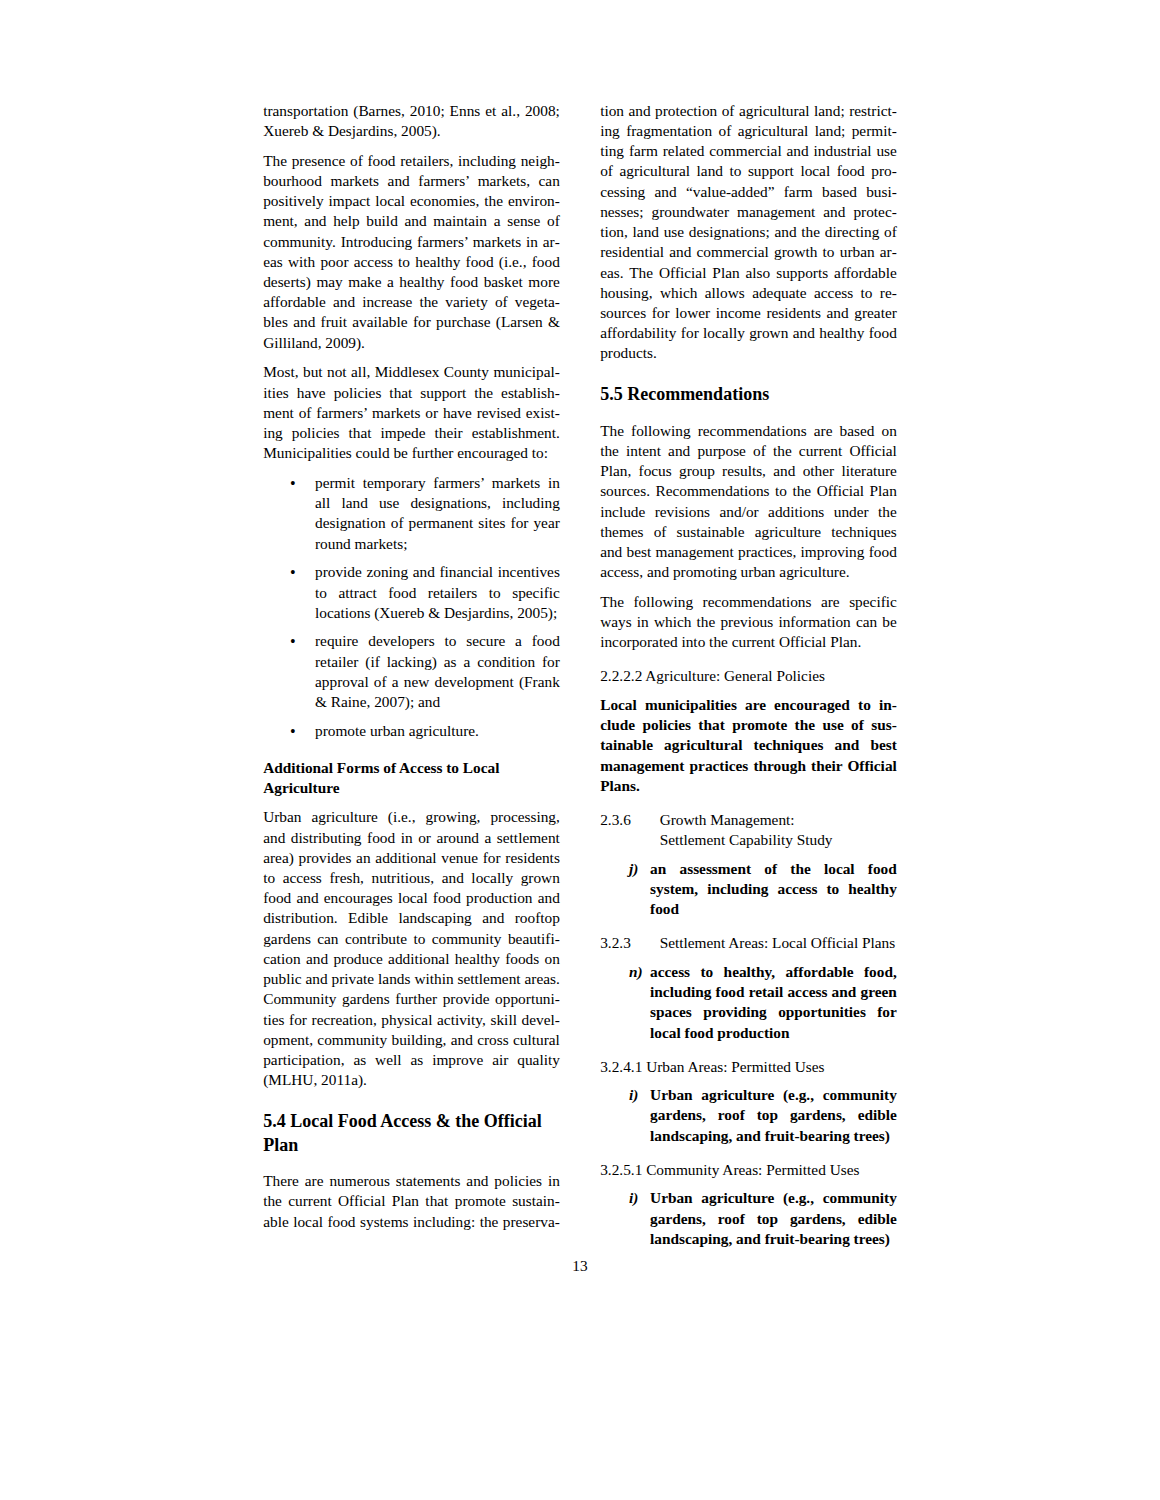transportation (Barnes, 2010; Enns et al., 2008; Xuereb & Desjardins, 2005).
The presence of food retailers, including neighbourhood markets and farmers’ markets, can positively impact local economies, the environment, and help build and maintain a sense of community. Introducing farmers’ markets in areas with poor access to healthy food (i.e., food deserts) may make a healthy food basket more affordable and increase the variety of vegetables and fruit available for purchase (Larsen & Gilliland, 2009).
Most, but not all, Middlesex County municipalities have policies that support the establishment of farmers’ markets or have revised existing policies that impede their establishment. Municipalities could be further encouraged to:
permit temporary farmers’ markets in all land use designations, including designation of permanent sites for year round markets;
provide zoning and financial incentives to attract food retailers to specific locations (Xuereb & Desjardins, 2005);
require developers to secure a food retailer (if lacking) as a condition for approval of a new development (Frank & Raine, 2007); and
promote urban agriculture.
Additional Forms of Access to Local Agriculture
Urban agriculture (i.e., growing, processing, and distributing food in or around a settlement area) provides an additional venue for residents to access fresh, nutritious, and locally grown food and encourages local food production and distribution. Edible landscaping and rooftop gardens can contribute to community beautification and produce additional healthy foods on public and private lands within settlement areas. Community gardens further provide opportunities for recreation, physical activity, skill development, community building, and cross cultural participation, as well as improve air quality (MLHU, 2011a).
5.4 Local Food Access & the Official Plan
There are numerous statements and policies in the current Official Plan that promote sustainable local food systems including: the preservation and protection of agricultural land; restricting fragmentation of agricultural land; permitting farm related commercial and industrial use of agricultural land to support local food processing and “value-added” farm based businesses; groundwater management and protection, land use designations; and the directing of residential and commercial growth to urban areas. The Official Plan also supports affordable housing, which allows adequate access to resources for lower income residents and greater affordability for locally grown and healthy food products.
5.5 Recommendations
The following recommendations are based on the intent and purpose of the current Official Plan, focus group results, and other literature sources. Recommendations to the Official Plan include revisions and/or additions under the themes of sustainable agriculture techniques and best management practices, improving food access, and promoting urban agriculture.
The following recommendations are specific ways in which the previous information can be incorporated into the current Official Plan.
2.2.2.2 Agriculture: General Policies
Local municipalities are encouraged to include policies that promote the use of sustainable agricultural techniques and best management practices through their Official Plans.
2.3.6 Growth Management:
Settlement Capability Study
j) an assessment of the local food system, including access to healthy food
3.2.3 Settlement Areas: Local Official Plans
n) access to healthy, affordable food, including food retail access and green spaces providing opportunities for local food production
3.2.4.1 Urban Areas: Permitted Uses
i) Urban agriculture (e.g., community gardens, roof top gardens, edible landscaping, and fruit-bearing trees)
3.2.5.1 Community Areas: Permitted Uses
i) Urban agriculture (e.g., community gardens, roof top gardens, edible landscaping, and fruit-bearing trees)
13